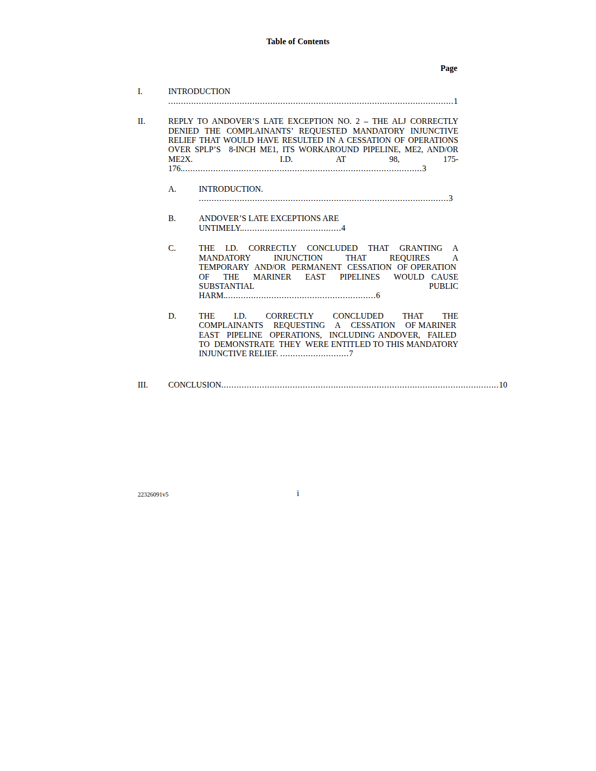Table of Contents
Page
| I. | INTRODUCTION ................................................................................................................ 1 |
| II. | REPLY TO ANDOVER’S LATE EXCEPTION NO. 2 – THE ALJ CORRECTLY DENIED THE COMPLAINANTS’ REQUESTED MANDATORY INJUNCTIVE RELIEF THAT WOULD HAVE RESULTED IN A CESSATION OF OPERATIONS OVER SPLP’S 8-INCH ME1, ITS WORKAROUND PIPELINE, ME2, AND/OR ME2X. I.D. AT 98, 175-176. .............................................................................................. 3 |
| | / A. / INTRODUCTION. .................................................................................................. 3 / / B. / ANDOVER’S LATE EXCEPTIONS ARE UNTIMELY. ....................................... 4 / / C. / THE I.D. CORRECTLY CONCLUDED THAT GRANTING A MANDATORY INJUNCTION THAT REQUIRES A TEMPORARY AND/OR PERMANENT CESSATION OF OPERATION OF THE MARINER EAST PIPELINES WOULD CAUSE SUBSTANTIAL PUBLIC HARM. ........................................................... 6 / / D. / THE I.D. CORRECTLY CONCLUDED THAT THE COMPLAINANTS REQUESTING A CESSATION OF MARINER EAST PIPELINE OPERATIONS, INCLUDING ANDOVER, FAILED TO DEMONSTRATE THEY WERE ENTITLED TO THIS MANDATORY INJUNCTIVE RELIEF. ........................... 7 / |
| III. | CONCLUSION ............................................................................................................. 10 |
22326091v5
i